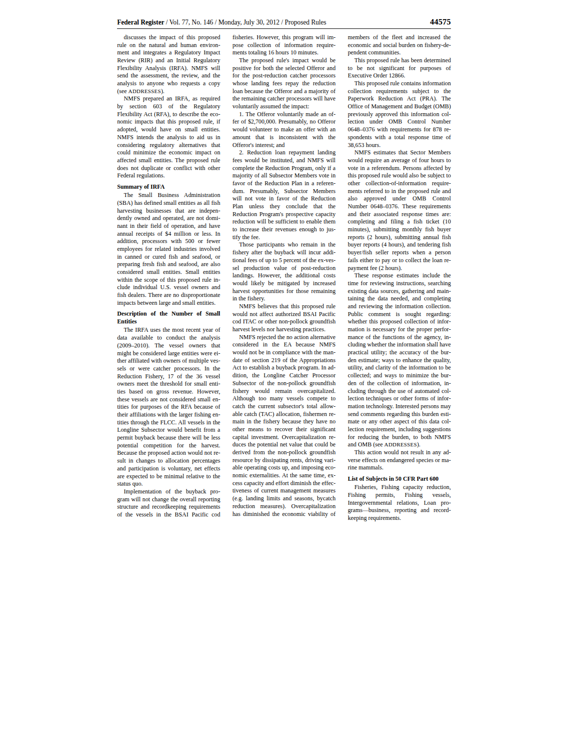Federal Register / Vol. 77, No. 146 / Monday, July 30, 2012 / Proposed Rules
44575
discusses the impact of this proposed rule on the natural and human environment and integrates a Regulatory Impact Review (RIR) and an Initial Regulatory Flexibility Analysis (IRFA). NMFS will send the assessment, the review, and the analysis to anyone who requests a copy (see ADDRESSES).
NMFS prepared an IRFA, as required by section 603 of the Regulatory Flexibility Act (RFA), to describe the economic impacts that this proposed rule, if adopted, would have on small entities. NMFS intends the analysis to aid us in considering regulatory alternatives that could minimize the economic impact on affected small entities. The proposed rule does not duplicate or conflict with other Federal regulations.
Summary of IRFA
The Small Business Administration (SBA) has defined small entities as all fish harvesting businesses that are independently owned and operated, are not dominant in their field of operation, and have annual receipts of $4 million or less. In addition, processors with 500 or fewer employees for related industries involved in canned or cured fish and seafood, or preparing fresh fish and seafood, are also considered small entities. Small entities within the scope of this proposed rule include individual U.S. vessel owners and fish dealers. There are no disproportionate impacts between large and small entities.
Description of the Number of Small Entities
The IRFA uses the most recent year of data available to conduct the analysis (2009–2010). The vessel owners that might be considered large entities were either affiliated with owners of multiple vessels or were catcher processors. In the Reduction Fishery, 17 of the 36 vessel owners meet the threshold for small entities based on gross revenue. However, these vessels are not considered small entities for purposes of the RFA because of their affiliations with the larger fishing entities through the FLCC. All vessels in the Longline Subsector would benefit from a permit buyback because there will be less potential competition for the harvest. Because the proposed action would not result in changes to allocation percentages and participation is voluntary, net effects are expected to be minimal relative to the status quo.
Implementation of the buyback program will not change the overall reporting structure and recordkeeping requirements of the vessels in the BSAI Pacific cod fisheries. However, this program will impose collection of information requirements totaling 16 hours 10 minutes.
The proposed rule's impact would be positive for both the selected Offeror and for the post-reduction catcher processors whose landing fees repay the reduction loan because the Offeror and a majority of the remaining catcher processors will have voluntarily assumed the impact:
1. The Offeror voluntarily made an offer of $2,700,000. Presumably, no Offeror would volunteer to make an offer with an amount that is inconsistent with the Offeror's interest; and
2. Reduction loan repayment landing fees would be instituted, and NMFS will complete the Reduction Program, only if a majority of all Subsector Members vote in favor of the Reduction Plan in a referendum. Presumably, Subsector Members will not vote in favor of the Reduction Plan unless they conclude that the Reduction Program's prospective capacity reduction will be sufficient to enable them to increase their revenues enough to justify the fee.
Those participants who remain in the fishery after the buyback will incur additional fees of up to 5 percent of the ex-vessel production value of post-reduction landings. However, the additional costs would likely be mitigated by increased harvest opportunities for those remaining in the fishery.
NMFS believes that this proposed rule would not affect authorized BSAI Pacific cod ITAC or other non-pollock groundfish harvest levels nor harvesting practices.
NMFS rejected the no action alternative considered in the EA because NMFS would not be in compliance with the mandate of section 219 of the Appropriations Act to establish a buyback program. In addition, the Longline Catcher Processor Subsector of the non-pollock groundfish fishery would remain overcapitalized. Although too many vessels compete to catch the current subsector's total allowable catch (TAC) allocation, fishermen remain in the fishery because they have no other means to recover their significant capital investment. Overcapitalization reduces the potential net value that could be derived from the non-pollock groundfish resource by dissipating rents, driving variable operating costs up, and imposing economic externalities. At the same time, excess capacity and effort diminish the effectiveness of current management measures (e.g. landing limits and seasons, bycatch reduction measures). Overcapitalization has diminished the economic viability of members of the fleet and increased the economic and social burden on fishery-dependent communities.
This proposed rule has been determined to be not significant for purposes of Executive Order 12866.
This proposed rule contains information collection requirements subject to the Paperwork Reduction Act (PRA). The Office of Management and Budget (OMB) previously approved this information collection under OMB Control Number 0648–0376 with requirements for 878 respondents with a total response time of 38,653 hours.
NMFS estimates that Sector Members would require an average of four hours to vote in a referendum. Persons affected by this proposed rule would also be subject to other collection-of-information requirements referred to in the proposed rule and also approved under OMB Control Number 0648–0376. These requirements and their associated response times are: completing and filing a fish ticket (10 minutes), submitting monthly fish buyer reports (2 hours), submitting annual fish buyer reports (4 hours), and tendering fish buyer/fish seller reports when a person fails either to pay or to collect the loan repayment fee (2 hours).
These response estimates include the time for reviewing instructions, searching existing data sources, gathering and maintaining the data needed, and completing and reviewing the information collection. Public comment is sought regarding: whether this proposed collection of information is necessary for the proper performance of the functions of the agency, including whether the information shall have practical utility; the accuracy of the burden estimate; ways to enhance the quality, utility, and clarity of the information to be collected; and ways to minimize the burden of the collection of information, including through the use of automated collection techniques or other forms of information technology. Interested persons may send comments regarding this burden estimate or any other aspect of this data collection requirement, including suggestions for reducing the burden, to both NMFS and OMB (see ADDRESSES).
This action would not result in any adverse effects on endangered species or marine mammals.
List of Subjects in 50 CFR Part 600
Fisheries, Fishing capacity reduction, Fishing permits, Fishing vessels, Intergovernmental relations, Loan programs—business, reporting and recordkeeping requirements.